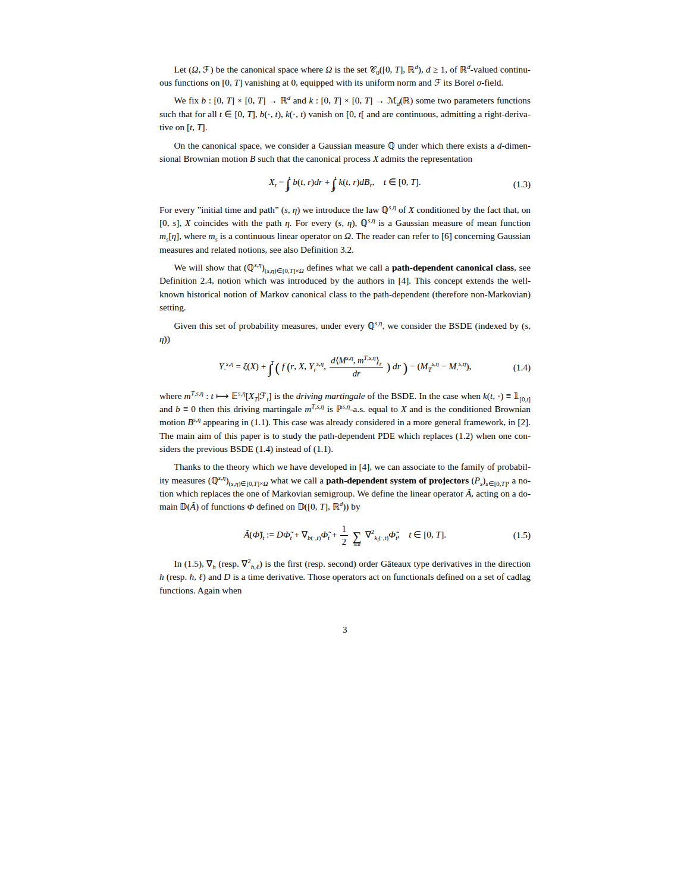Let (Ω, ℱ) be the canonical space where Ω is the set 𝒞0([0, T], ℝd), d ≥ 1, of ℝd-valued continuous functions on [0, T] vanishing at 0, equipped with its uniform norm and ℱ its Borel σ-field.
We fix b : [0, T] × [0, T] → ℝd and k : [0, T] × [0, T] → ℳd(ℝ) some two parameters functions such that for all t ∈ [0, T], b(·, t), k(·, t) vanish on [0, t[ and are continuous, admitting a right-derivative on [t, T].
On the canonical space, we consider a Gaussian measure ℚ under which there exists a d-dimensional Brownian motion B such that the canonical process X admits the representation
Xt = ∫t 0 b(t, r)dr + ∫t 0 k(t, r)dBr, t ∈ [0, T]. (1.3)
For every ”initial time and path” (s, η) we introduce the law ℚs,η of X conditioned by the fact that, on [0, s], X coincides with the path η. For every (s, η), ℚs,η is a Gaussian measure of mean function ms[η], where ms is a continuous linear operator on Ω. The reader can refer to [6] concerning Gaussian measures and related notions, see also Definition 3.2.
We will show that (ℚs,η)(s,η)∈[0,T]×Ω defines what we call a path-dependent canonical class, see Definition 2.4, notion which was introduced by the authors in [4]. This concept extends the well-known historical notion of Markov canonical class to the path-dependent (therefore non-Markovian) setting.
Given this set of probability measures, under every ℚs,η, we consider the BSDE (indexed by (s, η))
Y·s,η = ξ(X) + ∫T· ( f (r, X, Yrs,η, d⟨Ms,η, mT,s,η⟩r dr ) dr ) − (MTs,η − M·s,η), (1.4)
where mT,s,η : t ⟼ 𝔼s,η[XT|ℱt] is the driving martingale of the BSDE. In the case when k(t, ·) ≡ 𝟙[0,t] and b ≡ 0 then this driving martingale mT,s,η is ℙs,η-a.s. equal to X and is the conditioned Brownian motion Bs,η appearing in (1.1). This case was already considered in a more general framework, in [2]. The main aim of this paper is to study the path-dependent PDE which replaces (1.2) when one considers the previous BSDE (1.4) instead of (1.1).
Thanks to the theory which we have developed in [4], we can associate to the family of probability measures (ℚs,η)(s,η)∈[0,T]×Ω what we call a path-dependent system of projectors (Ps)s∈[0,T], a notion which replaces the one of Markovian semigroup. We define the linear operator Ã, acting on a domain 𝔻(Ã) of functions Φ defined on 𝔻([0, T], ℝd)) by
Ã(Φ̃)t := DΦ̃t + ∇b(·,t)Φ̃t + 12 ∑i≤d ∇2ki(·,t)Φ̃t, t ∈ [0, T]. (1.5)
In (1.5), ∇h (resp. ∇2h,ℓ) is the first (resp. second) order Gâteaux type derivatives in the direction h (resp. h, ℓ) and D is a time derivative. Those operators act on functionals defined on a set of cadlag functions. Again when
3